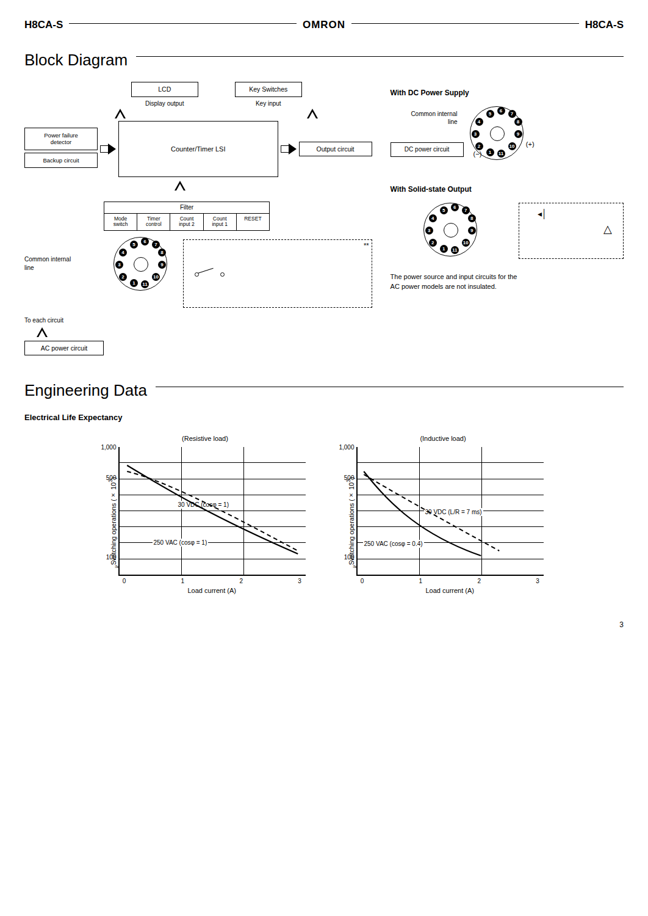H8CA-S
OMRON
H8CA-S
Block Diagram
LCD
Key Switches
Display output
Key input
Power failure
detector
Backup circuit
Counter/Timer LSI
Output circuit
Filter
Mode
switch
Timer
control
Count
input 2
Count
input 1
RESET
Common internal
line
1
2
3
4
5
6
7
8
9
10
11
**
To each circuit
AC power circuit
With DC Power Supply
Common internal
line
DC power circuit
1
2
3
4
5
6
7
8
9
10
11
(+)
(−)
With Solid-state Output
1
2
3
4
5
6
7
8
9
10
11
◂│
△
The power source and input circuits for the
AC power models are not insulated.
Engineering Data
Electrical Life Expectancy
(Resistive load)
Switching operations (× 103)
1,000
500
100
≈
30 VDC (cosφ = 1)
250 VAC (cosφ = 1)
0123
Load current (A)
(Inductive load)
Switching operations (× 103)
1,000
500
100
≈
30 VDC (L/R = 7 ms)
250 VAC (cosφ = 0.4)
0123
Load current (A)
3